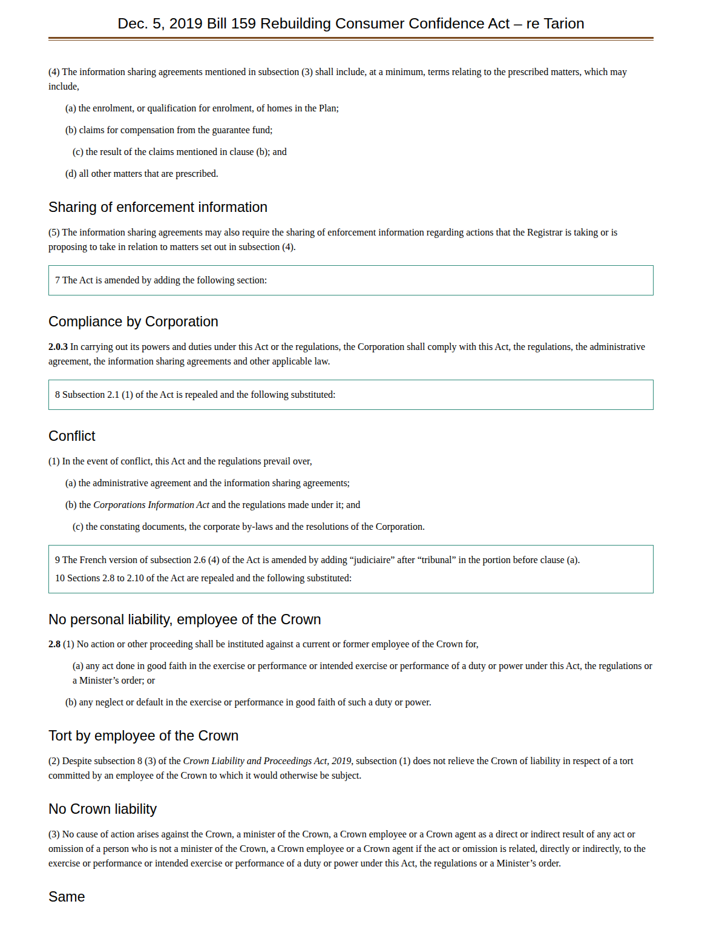Dec. 5, 2019 Bill 159 Rebuilding Consumer Confidence Act – re Tarion
(4) The information sharing agreements mentioned in subsection (3) shall include, at a minimum, terms relating to the prescribed matters, which may include,
(a) the enrolment, or qualification for enrolment, of homes in the Plan;
(b) claims for compensation from the guarantee fund;
(c) the result of the claims mentioned in clause (b); and
(d) all other matters that are prescribed.
Sharing of enforcement information
(5) The information sharing agreements may also require the sharing of enforcement information regarding actions that the Registrar is taking or is proposing to take in relation to matters set out in subsection (4).
7 The Act is amended by adding the following section:
Compliance by Corporation
2.0.3 In carrying out its powers and duties under this Act or the regulations, the Corporation shall comply with this Act, the regulations, the administrative agreement, the information sharing agreements and other applicable law.
8 Subsection 2.1 (1) of the Act is repealed and the following substituted:
Conflict
(1) In the event of conflict, this Act and the regulations prevail over,
(a) the administrative agreement and the information sharing agreements;
(b) the Corporations Information Act and the regulations made under it; and
(c) the constating documents, the corporate by-laws and the resolutions of the Corporation.
9 The French version of subsection 2.6 (4) of the Act is amended by adding “judiciaire” after “tribunal” in the portion before clause (a).
10 Sections 2.8 to 2.10 of the Act are repealed and the following substituted:
No personal liability, employee of the Crown
2.8 (1) No action or other proceeding shall be instituted against a current or former employee of the Crown for,
(a) any act done in good faith in the exercise or performance or intended exercise or performance of a duty or power under this Act, the regulations or a Minister’s order; or
(b) any neglect or default in the exercise or performance in good faith of such a duty or power.
Tort by employee of the Crown
(2) Despite subsection 8 (3) of the Crown Liability and Proceedings Act, 2019, subsection (1) does not relieve the Crown of liability in respect of a tort committed by an employee of the Crown to which it would otherwise be subject.
No Crown liability
(3) No cause of action arises against the Crown, a minister of the Crown, a Crown employee or a Crown agent as a direct or indirect result of any act or omission of a person who is not a minister of the Crown, a Crown employee or a Crown agent if the act or omission is related, directly or indirectly, to the exercise or performance or intended exercise or performance of a duty or power under this Act, the regulations or a Minister’s order.
Same